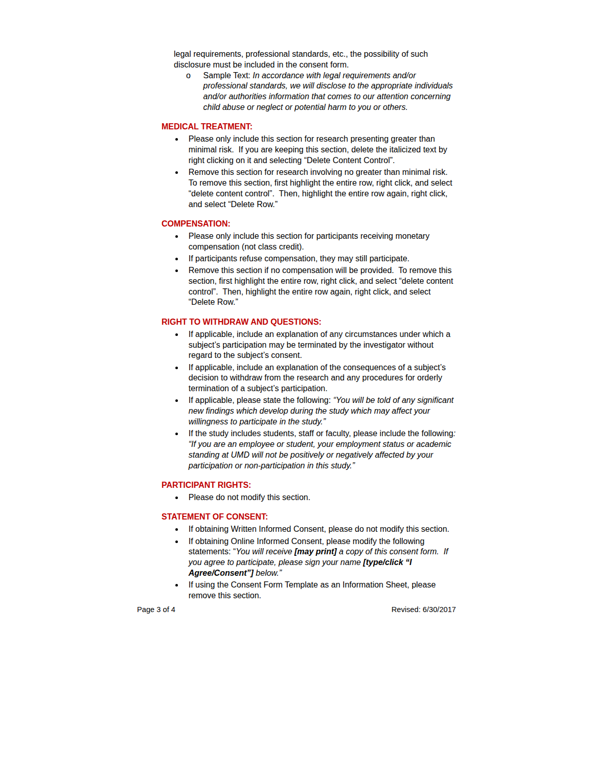legal requirements, professional standards, etc., the possibility of such disclosure must be included in the consent form.
o
Sample Text: In accordance with legal requirements and/or professional standards, we will disclose to the appropriate individuals and/or authorities information that comes to our attention concerning child abuse or neglect or potential harm to you or others.
MEDICAL TREATMENT:
Please only include this section for research presenting greater than minimal risk. If you are keeping this section, delete the italicized text by right clicking on it and selecting “Delete Content Control”.
Remove this section for research involving no greater than minimal risk. To remove this section, first highlight the entire row, right click, and select “delete content control”. Then, highlight the entire row again, right click, and select “Delete Row.”
COMPENSATION:
Please only include this section for participants receiving monetary compensation (not class credit).
If participants refuse compensation, they may still participate.
Remove this section if no compensation will be provided. To remove this section, first highlight the entire row, right click, and select “delete content control”. Then, highlight the entire row again, right click, and select “Delete Row.”
RIGHT TO WITHDRAW AND QUESTIONS:
If applicable, include an explanation of any circumstances under which a subject’s participation may be terminated by the investigator without regard to the subject’s consent.
If applicable, include an explanation of the consequences of a subject’s decision to withdraw from the research and any procedures for orderly termination of a subject’s participation.
If applicable, please state the following: “You will be told of any significant new findings which develop during the study which may affect your willingness to participate in the study.”
If the study includes students, staff or faculty, please include the following: “If you are an employee or student, your employment status or academic standing at UMD will not be positively or negatively affected by your participation or non-participation in this study.”
PARTICIPANT RIGHTS:
Please do not modify this section.
STATEMENT OF CONSENT:
If obtaining Written Informed Consent, please do not modify this section.
If obtaining Online Informed Consent, please modify the following statements: “You will receive [may print] a copy of this consent form. If you agree to participate, please sign your name [type/click “I Agree/Consent”] below.”
If using the Consent Form Template as an Information Sheet, please remove this section.
Page 3 of 4 Revised: 6/30/2017